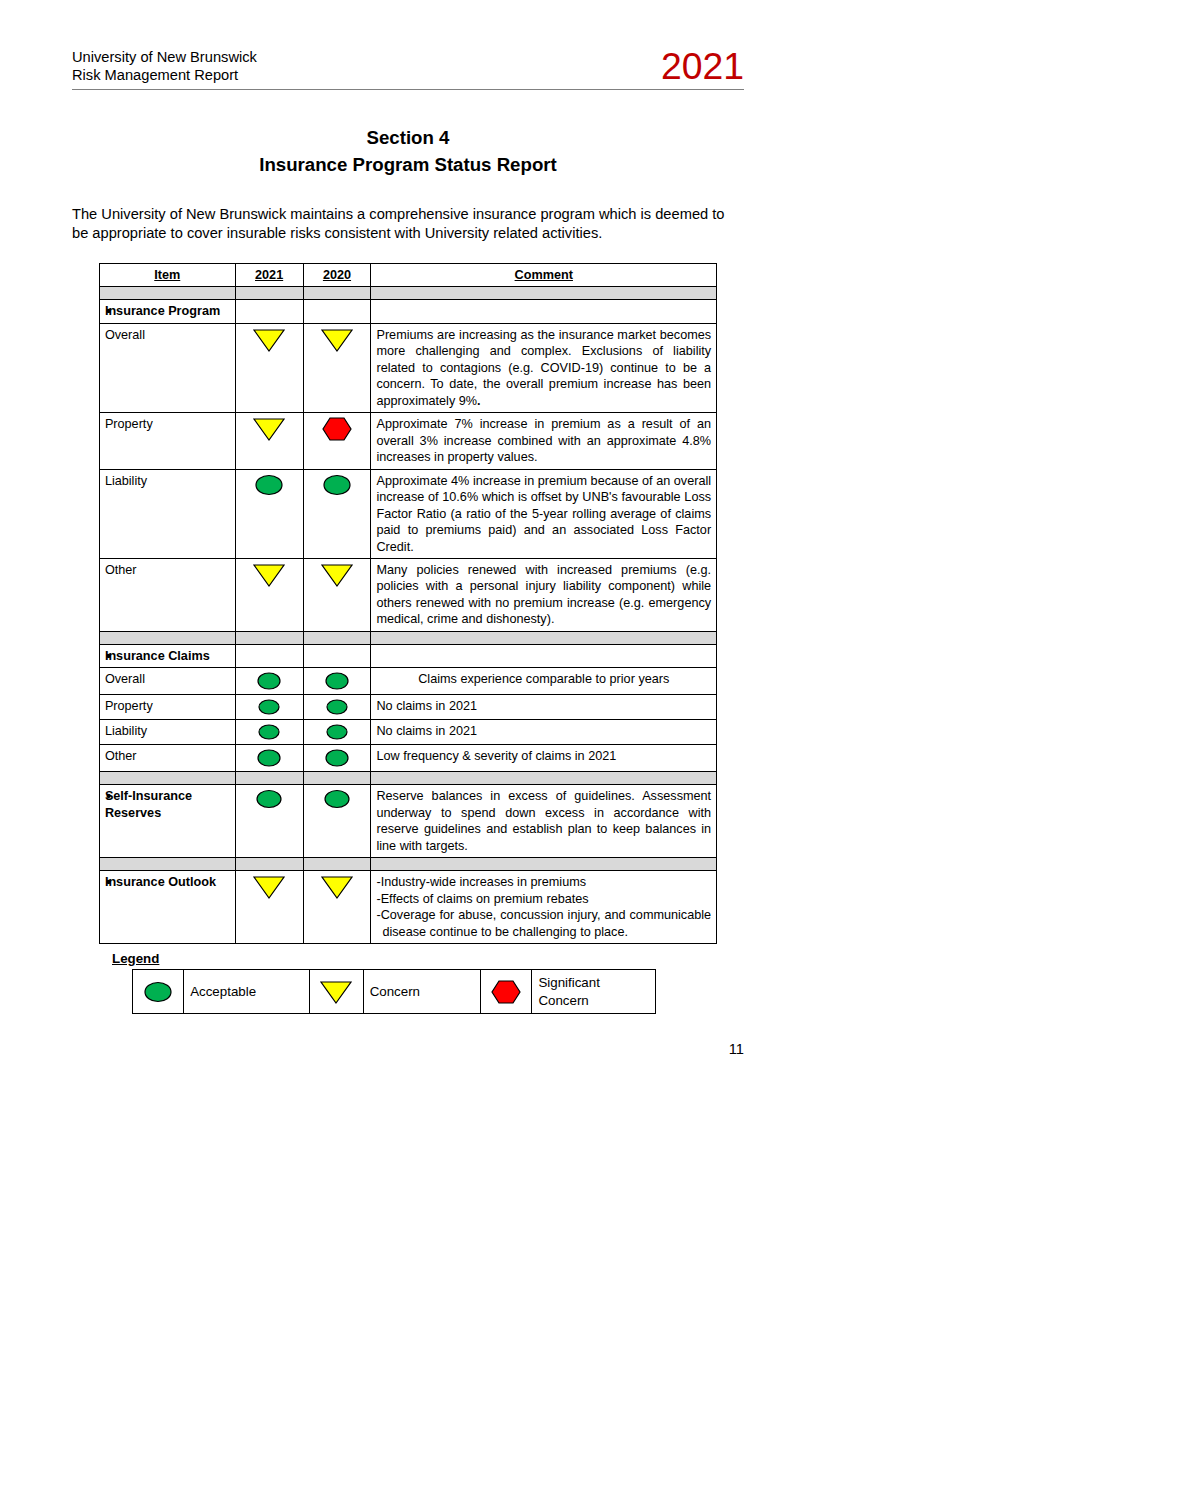University of New Brunswick
Risk Management Report
2021
Section 4
Insurance Program Status Report
The University of New Brunswick maintains a comprehensive insurance program which is deemed to be appropriate to cover insurable risks consistent with University related activities.
| Item | 2021 | 2020 | Comment |
| --- | --- | --- | --- |
| Insurance Program | | | |
| Overall | | | Premiums are increasing as the insurance market becomes more challenging and complex. Exclusions of liability related to contagions (e.g. COVID-19) continue to be a concern. To date, the overall premium increase has been approximately 9% . |
| Property | | | Approximate 7% increase in premium as a result of an overall 3% increase combined with an approximate 4.8% increases in property values. |
| Liability | | | Approximate 4% increase in premium because of an overall increase of 10.6% which is offset by UNB's favourable Loss Factor Ratio (a ratio of the 5-year rolling average of claims paid to premiums paid) and an associated Loss Factor Credit. |
| Other | | | Many policies renewed with increased premiums (e.g. policies with a personal injury liability component) while others renewed with no premium increase (e.g. emergency medical, crime and dishonesty). |
| Insurance Claims | | | |
| Overall | | | Claims experience comparable to prior years |
| Property | | | No claims in 2021 |
| Liability | | | No claims in 2021 |
| Other | | | Low frequency & severity of claims in 2021 |
| Self-Insurance Reserves | | | Reserve balances in excess of guidelines. Assessment underway to spend down excess in accordance with reserve guidelines and establish plan to keep balances in line with targets. |
| Insurance Outlook | | | -Industry-wide increases in premiums -Effects of claims on premium rebates -Coverage for abuse, concussion injury, and communicable disease continue to be challenging to place. |
Legend
| | Acceptable | | Concern | | Significant Concern |
11